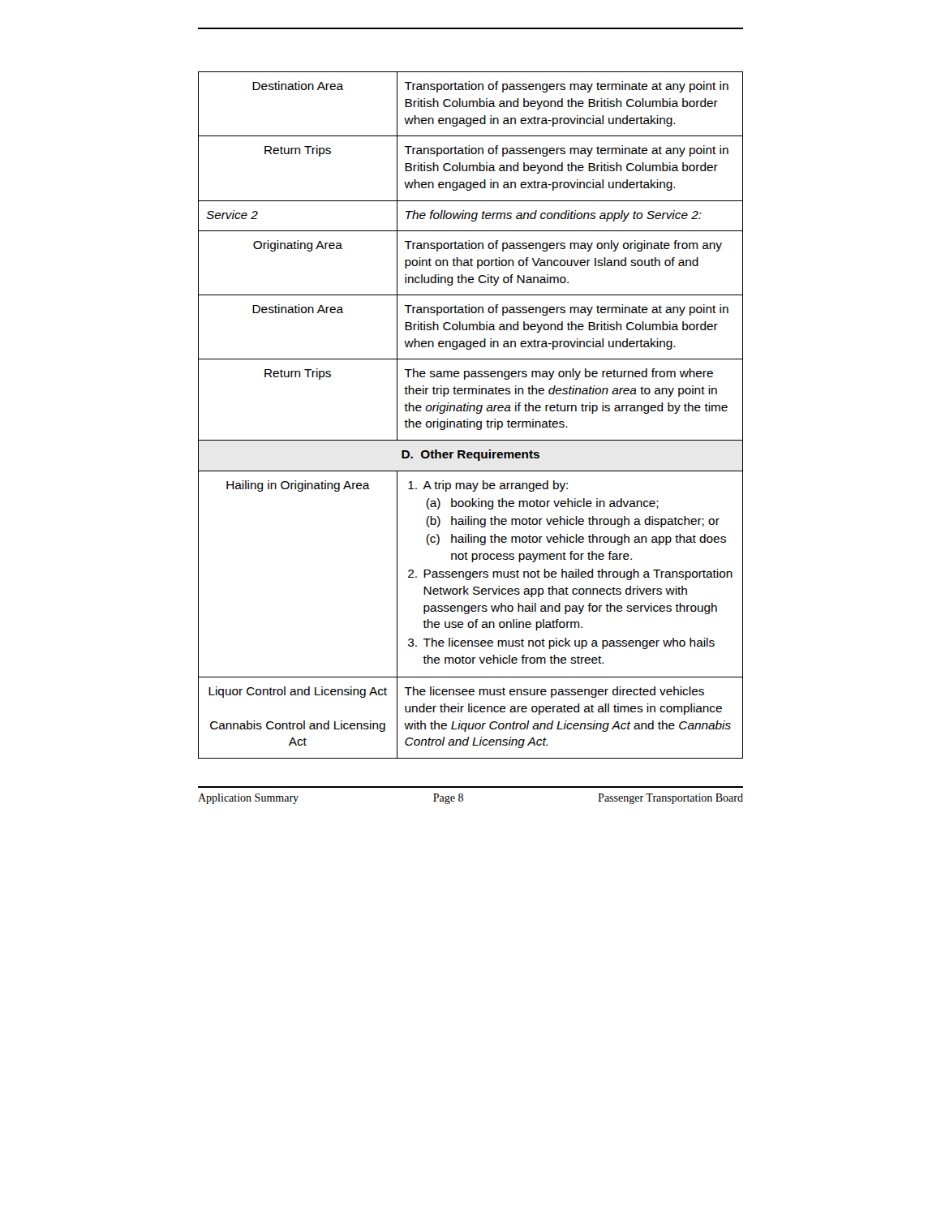| Destination Area | Transportation of passengers may terminate at any point in British Columbia and beyond the British Columbia border when engaged in an extra-provincial undertaking. |
| Return Trips | Transportation of passengers may terminate at any point in British Columbia and beyond the British Columbia border when engaged in an extra-provincial undertaking. |
| Service 2 | The following terms and conditions apply to Service 2: |
| Originating Area | Transportation of passengers may only originate from any point on that portion of Vancouver Island south of and including the City of Nanaimo. |
| Destination Area | Transportation of passengers may terminate at any point in British Columbia and beyond the British Columbia border when engaged in an extra-provincial undertaking. |
| Return Trips | The same passengers may only be returned from where their trip terminates in the destination area to any point in the originating area if the return trip is arranged by the time the originating trip terminates. |
| D. Other Requirements |
| Hailing in Originating Area | A trip may be arranged by: (a) booking the motor vehicle in advance; (b) hailing the motor vehicle through a dispatcher; or (c) hailing the motor vehicle through an app that does not process payment for the fare. Passengers must not be hailed through a Transportation Network Services app that connects drivers with passengers who hail and pay for the services through the use of an online platform. The licensee must not pick up a passenger who hails the motor vehicle from the street. |
| Liquor Control and Licensing Act Cannabis Control and Licensing Act | The licensee must ensure passenger directed vehicles under their licence are operated at all times in compliance with the Liquor Control and Licensing Act and the Cannabis Control and Licensing Act. |
Application Summary
Page 8
Passenger Transportation Board